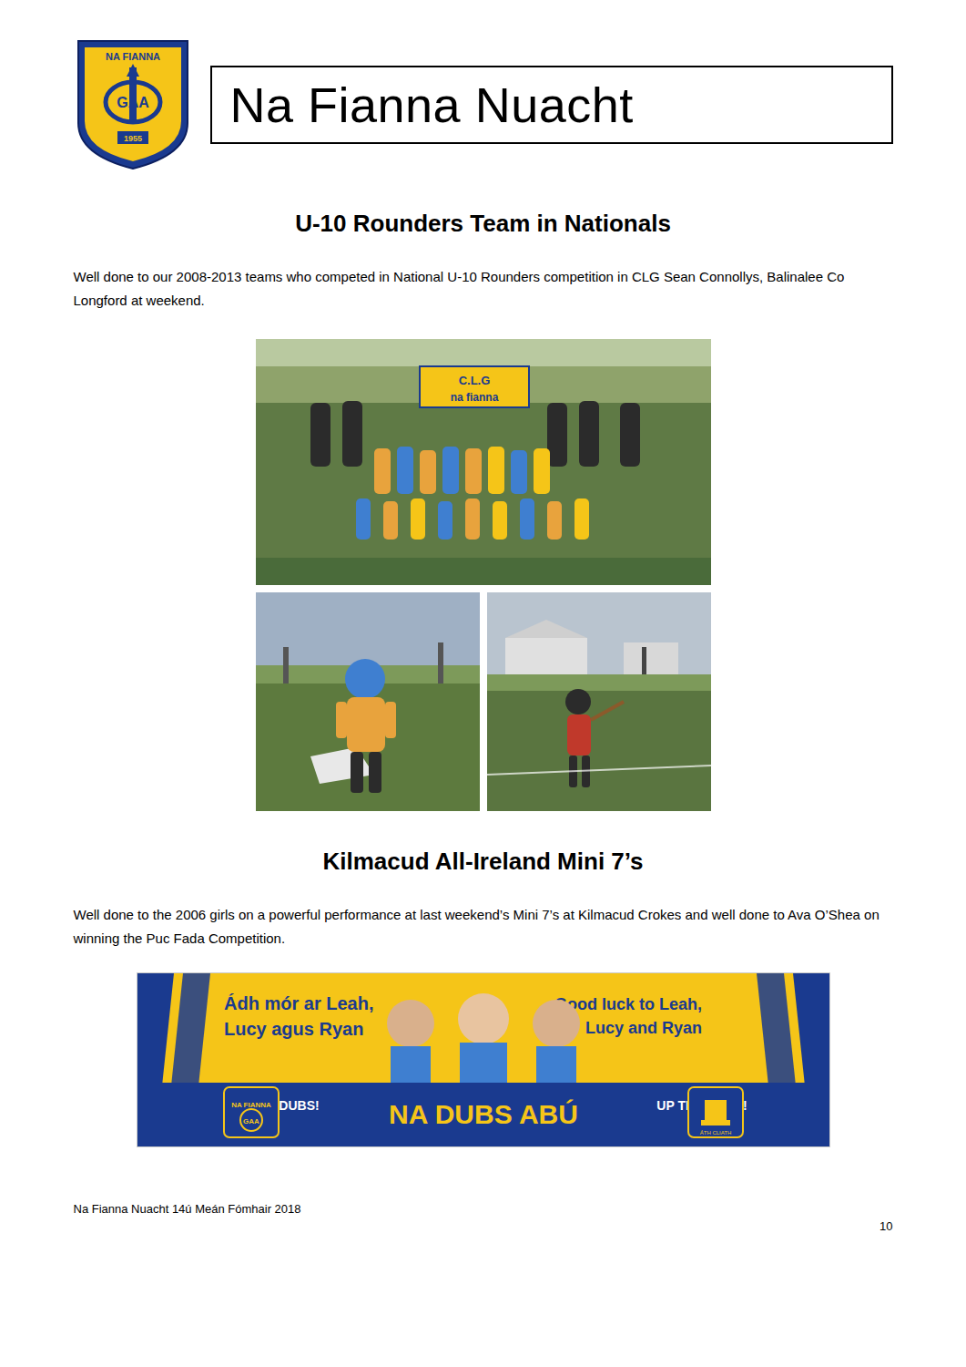NA FIANNA GAA 1955
Na Fianna Nuacht
U-10 Rounders Team in Nationals
Well done to our 2008-2013 teams who competed in National U-10 Rounders competition in CLG Sean Connollys, Balinalee Co Longford at weekend.
C.L.G na fianna
Kilmacud All-Ireland Mini 7’s
Well done to the 2006 girls on a powerful performance at last weekend’s Mini 7’s at Kilmacud Crokes and well done to Ava O’Shea on winning the Puc Fada Competition.
Ádh mór ar Leah, Lucy agus Ryan Good luck to Leah, Lucy and Ryan NA DUBS ABÚ UP THE DUBS! UP THE DUBS! NA FIANNA GAA ÁTH CLIATH
Na Fianna Nuacht 14ú Meán Fómhair 2018
10